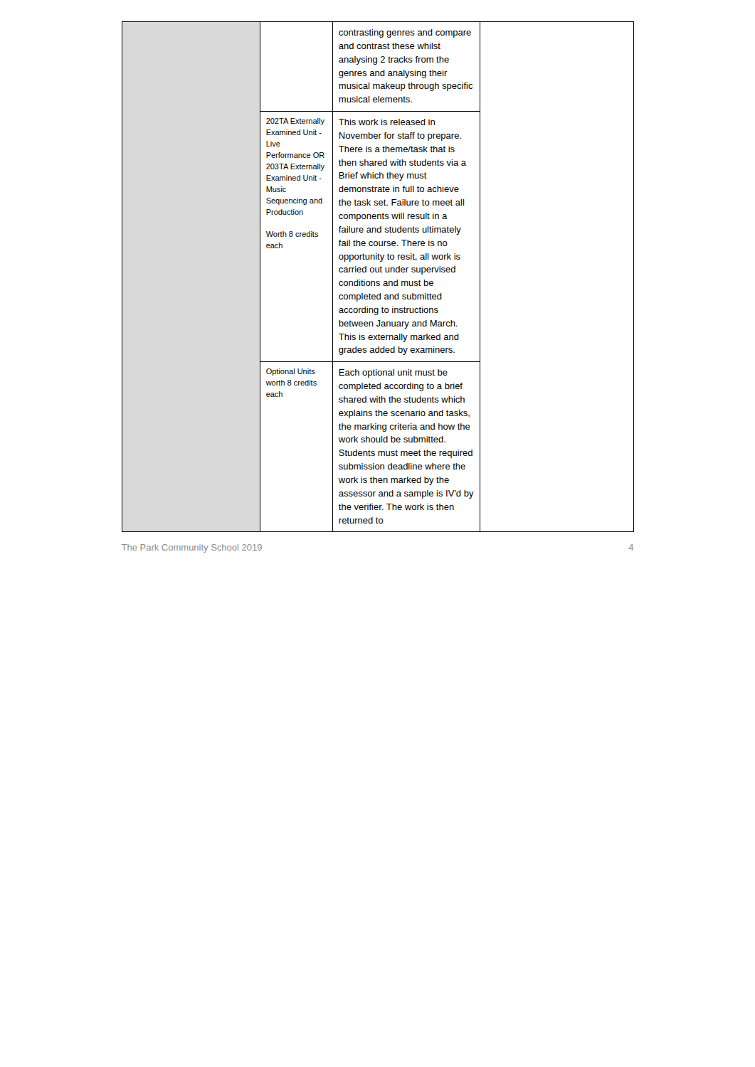| | / / contrasting genres and compare and contrast these whilst analysing 2 tracks from the genres and analysing their musical makeup through specific musical elements. / / 202TA Externally Examined Unit - Live Performance OR 203TA Externally Examined Unit - Music Sequencing and Production Worth 8 credits each / This work is released in November for staff to prepare. There is a theme/task that is then shared with students via a Brief which they must demonstrate in full to achieve the task set. Failure to meet all components will result in a failure and students ultimately fail the course. There is no opportunity to resit, all work is carried out under supervised conditions and must be completed and submitted according to instructions between January and March. This is externally marked and grades added by examiners. / / Optional Units worth 8 credits each / Each optional unit must be completed according to a brief shared with the students which explains the scenario and tasks, the marking criteria and how the work should be submitted. Students must meet the required submission deadline where the work is then marked by the assessor and a sample is IV'd by the verifier. The work is then returned to / | |
The Park Community School 2019 4